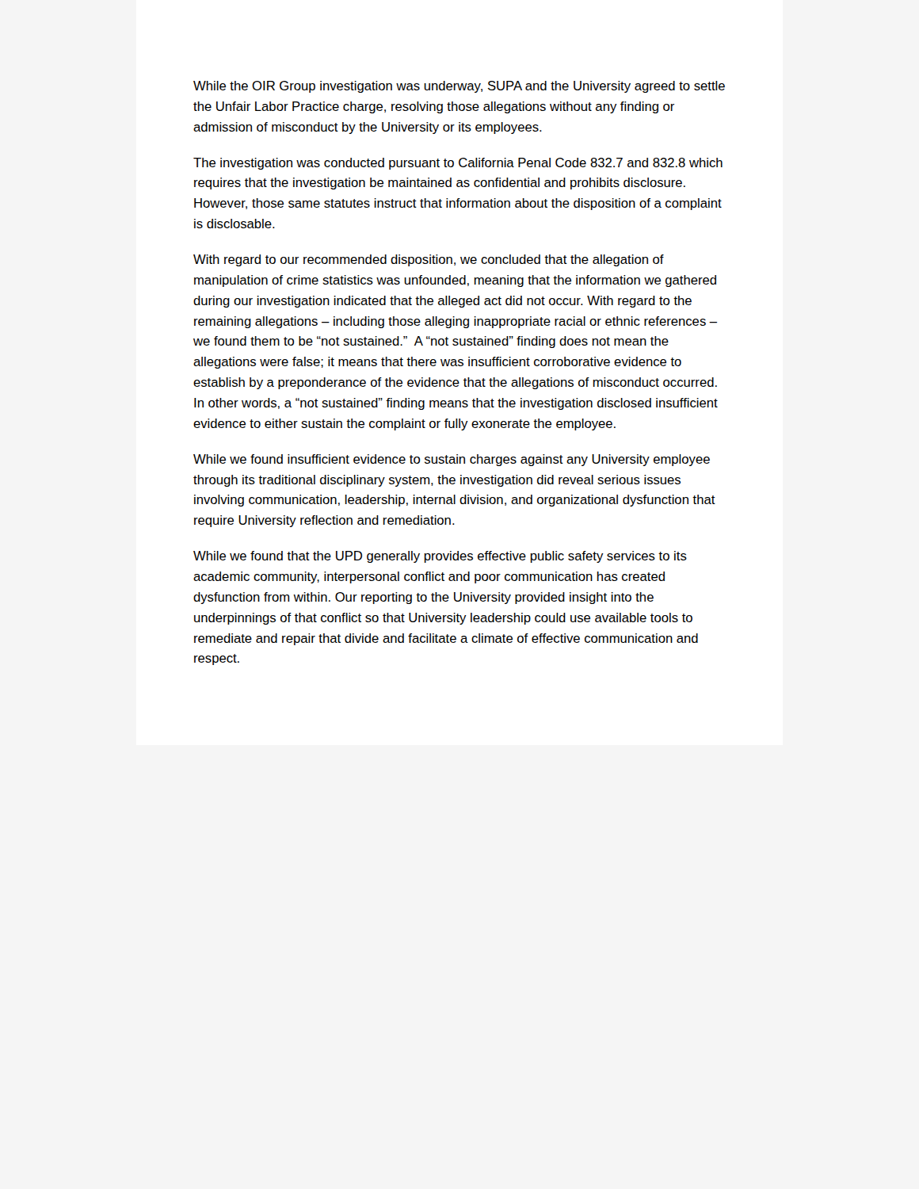While the OIR Group investigation was underway, SUPA and the University agreed to settle the Unfair Labor Practice charge, resolving those allegations without any finding or admission of misconduct by the University or its employees.
The investigation was conducted pursuant to California Penal Code 832.7 and 832.8 which requires that the investigation be maintained as confidential and prohibits disclosure. However, those same statutes instruct that information about the disposition of a complaint is disclosable.
With regard to our recommended disposition, we concluded that the allegation of manipulation of crime statistics was unfounded, meaning that the information we gathered during our investigation indicated that the alleged act did not occur. With regard to the remaining allegations – including those alleging inappropriate racial or ethnic references – we found them to be “not sustained.” A “not sustained” finding does not mean the allegations were false; it means that there was insufficient corroborative evidence to establish by a preponderance of the evidence that the allegations of misconduct occurred. In other words, a “not sustained” finding means that the investigation disclosed insufficient evidence to either sustain the complaint or fully exonerate the employee.
While we found insufficient evidence to sustain charges against any University employee through its traditional disciplinary system, the investigation did reveal serious issues involving communication, leadership, internal division, and organizational dysfunction that require University reflection and remediation.
While we found that the UPD generally provides effective public safety services to its academic community, interpersonal conflict and poor communication has created dysfunction from within. Our reporting to the University provided insight into the underpinnings of that conflict so that University leadership could use available tools to remediate and repair that divide and facilitate a climate of effective communication and respect.